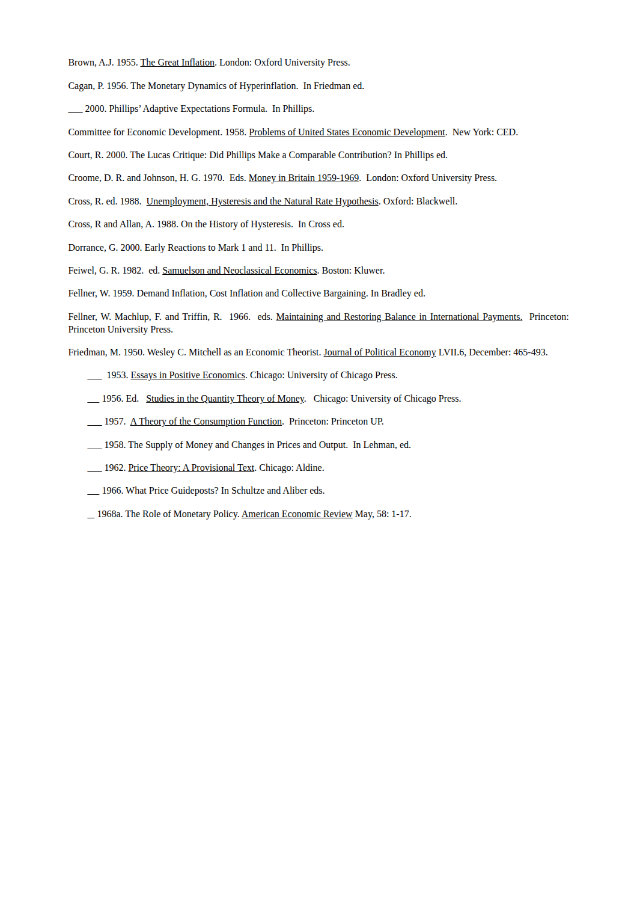Brown, A.J. 1955. The Great Inflation. London: Oxford University Press.
Cagan, P. 1956. The Monetary Dynamics of Hyperinflation. In Friedman ed.
___ 2000. Phillips’ Adaptive Expectations Formula. In Phillips.
Committee for Economic Development. 1958. Problems of United States Economic Development. New York: CED.
Court, R. 2000. The Lucas Critique: Did Phillips Make a Comparable Contribution? In Phillips ed.
Croome, D. R. and Johnson, H. G. 1970. Eds. Money in Britain 1959-1969. London: Oxford University Press.
Cross, R. ed. 1988. Unemployment, Hysteresis and the Natural Rate Hypothesis. Oxford: Blackwell.
Cross, R and Allan, A. 1988. On the History of Hysteresis. In Cross ed.
Dorrance, G. 2000. Early Reactions to Mark 1 and 11. In Phillips.
Feiwel, G. R. 1982. ed. Samuelson and Neoclassical Economics. Boston: Kluwer.
Fellner, W. 1959. Demand Inflation, Cost Inflation and Collective Bargaining. In Bradley ed.
Fellner, W. Machlup, F. and Triffin, R. 1966. eds. Maintaining and Restoring Balance in International Payments. Princeton: Princeton University Press.
Friedman, M. 1950. Wesley C. Mitchell as an Economic Theorist. Journal of Political Economy LVII.6, December: 465-493.
___ 1953. Essays in Positive Economics. Chicago: University of Chicago Press.
1956. Ed. Studies in the Quantity Theory of Money. Chicago: University of Chicago Press.
___ 1957. A Theory of the Consumption Function. Princeton: Princeton UP.
___ 1958. The Supply of Money and Changes in Prices and Output. In Lehman, ed.
___ 1962. Price Theory: A Provisional Text. Chicago: Aldine.
1966. What Price Guideposts? In Schultze and Aliber eds.
1968a. The Role of Monetary Policy. American Economic Review May, 58: 1-17.